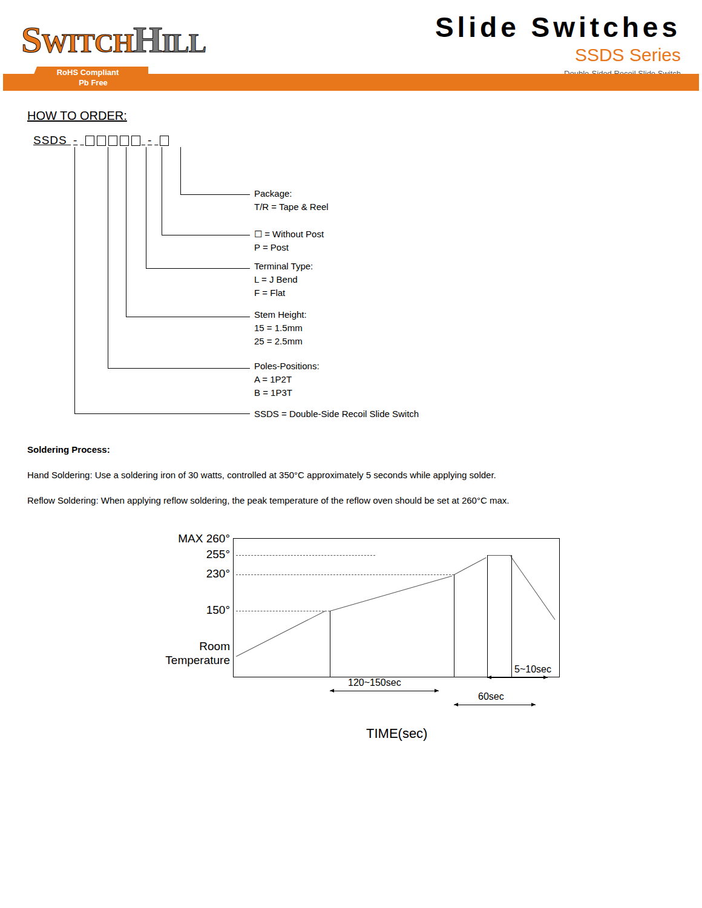SWITCH HILL
Slide Switches
SSDS Series
Double-Sided Recoil Slide Switch
RoHS Compliant Pb Free
HOW TO ORDER:
SSDS - -
Package:
T/R = Tape & Reel
☐ = Without Post
P = Post
Terminal Type:
L = J Bend
F = Flat
Stem Height:
15 = 1.5mm
25 = 2.5mm
Poles-Positions:
A = 1P2T
B = 1P3T
SSDS = Double-Side Recoil Slide Switch
Soldering Process:
Hand Soldering: Use a soldering iron of 30 watts, controlled at 350°C approximately 5 seconds while applying solder.
Reflow Soldering: When applying reflow soldering, the peak temperature of the reflow oven should be set at 260°C max.
MAX 260°
255°
230°
150°
Room
Temperature
120~150sec
60sec
5~10sec
TIME(sec)